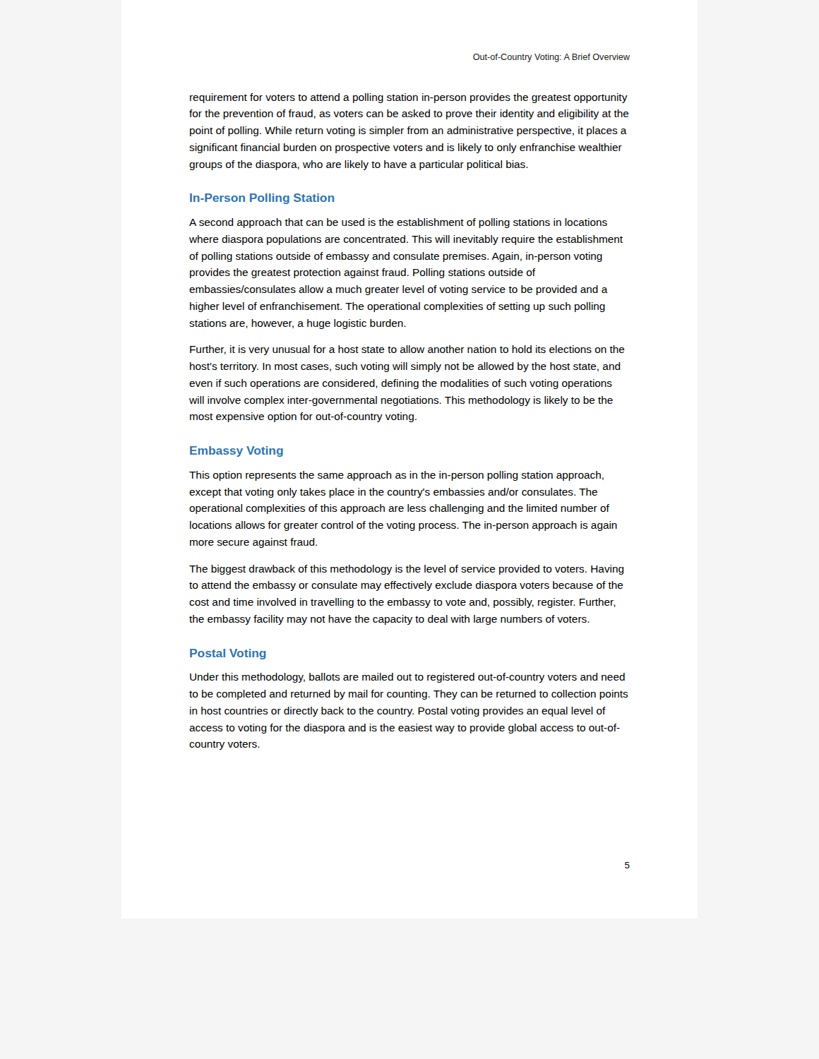Out-of-Country Voting: A Brief Overview
requirement for voters to attend a polling station in-person provides the greatest opportunity for the prevention of fraud, as voters can be asked to prove their identity and eligibility at the point of polling. While return voting is simpler from an administrative perspective, it places a significant financial burden on prospective voters and is likely to only enfranchise wealthier groups of the diaspora, who are likely to have a particular political bias.
In-Person Polling Station
A second approach that can be used is the establishment of polling stations in locations where diaspora populations are concentrated. This will inevitably require the establishment of polling stations outside of embassy and consulate premises. Again, in-person voting provides the greatest protection against fraud. Polling stations outside of embassies/consulates allow a much greater level of voting service to be provided and a higher level of enfranchisement. The operational complexities of setting up such polling stations are, however, a huge logistic burden.
Further, it is very unusual for a host state to allow another nation to hold its elections on the host's territory. In most cases, such voting will simply not be allowed by the host state, and even if such operations are considered, defining the modalities of such voting operations will involve complex inter-governmental negotiations. This methodology is likely to be the most expensive option for out-of-country voting.
Embassy Voting
This option represents the same approach as in the in-person polling station approach, except that voting only takes place in the country's embassies and/or consulates. The operational complexities of this approach are less challenging and the limited number of locations allows for greater control of the voting process. The in-person approach is again more secure against fraud.
The biggest drawback of this methodology is the level of service provided to voters. Having to attend the embassy or consulate may effectively exclude diaspora voters because of the cost and time involved in travelling to the embassy to vote and, possibly, register. Further, the embassy facility may not have the capacity to deal with large numbers of voters.
Postal Voting
Under this methodology, ballots are mailed out to registered out-of-country voters and need to be completed and returned by mail for counting. They can be returned to collection points in host countries or directly back to the country. Postal voting provides an equal level of access to voting for the diaspora and is the easiest way to provide global access to out-of-country voters.
5